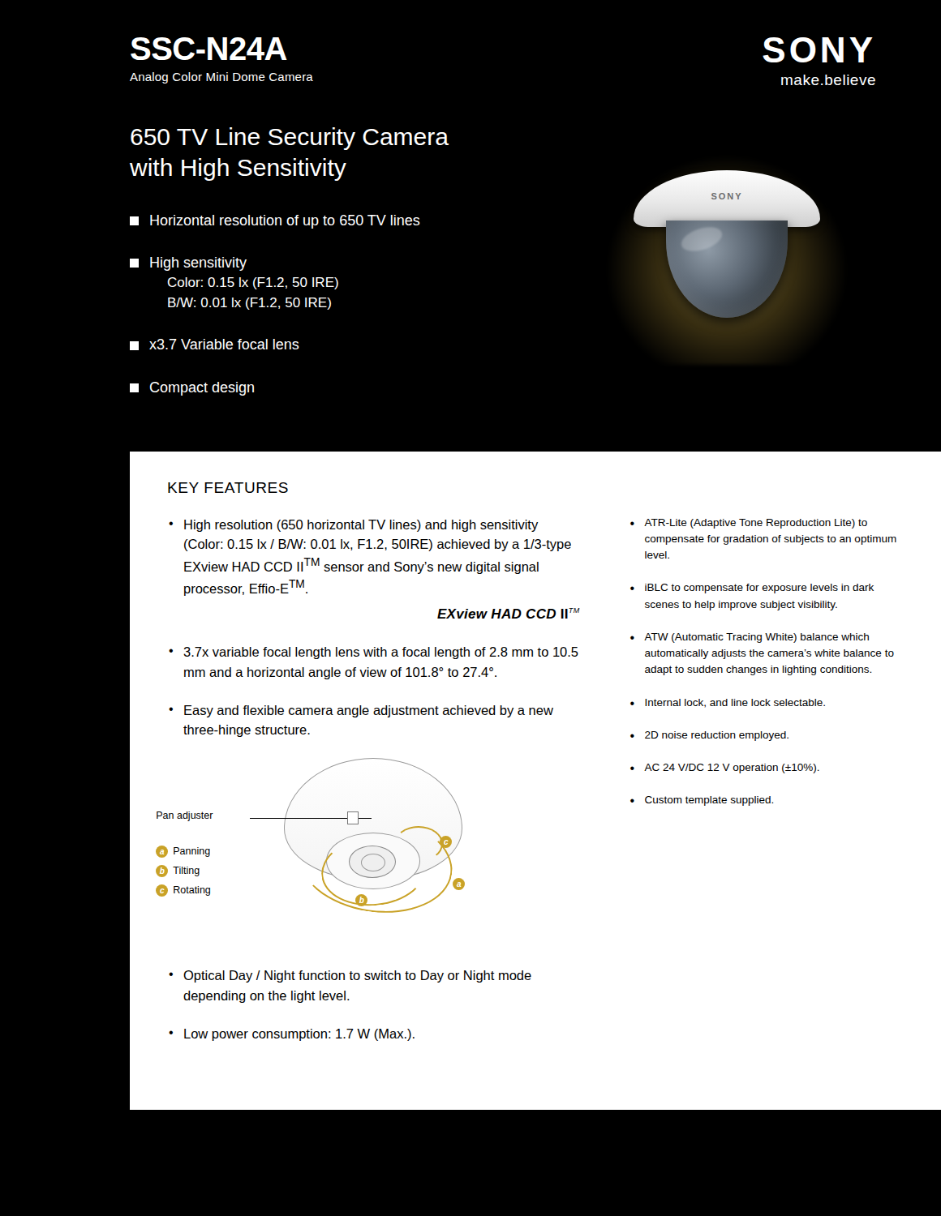SSC-N24A
Analog Color Mini Dome Camera
SONY
make. believe
650 TV Line Security Camera
with High Sensitivity
Horizontal resolution of up to 650 TV lines
High sensitivity Color: 0.15 lx (F1.2, 50 IRE) B/W: 0.01 lx (F1.2, 50 IRE)
x3.7 Variable focal lens
Compact design
SONY
KEY FEATURES
High resolution (650 horizontal TV lines) and high sensitivity (Color: 0.15 lx / B/W: 0.01 lx, F1.2, 50IRE) achieved by a 1/3-type EXview HAD CCD IITM sensor and Sony’s new digital signal processor, Effio-ETM. EXview HAD CCD IITM
3.7x variable focal length lens with a focal length of 2.8 mm to 10.5 mm and a horizontal angle of view of 101.8° to 27.4°.
Easy and flexible camera angle adjustment achieved by a new three-hinge structure.
Pan adjuster
a Panning
b Tilting
c Rotating
a b c
Optical Day / Night function to switch to Day or Night mode depending on the light level.
Low power consumption: 1.7 W (Max.).
ATR-Lite (Adaptive Tone Reproduction Lite) to compensate for gradation of subjects to an optimum level.
iBLC to compensate for exposure levels in dark scenes to help improve subject visibility.
ATW (Automatic Tracing White) balance which automatically adjusts the camera’s white balance to adapt to sudden changes in lighting conditions.
Internal lock, and line lock selectable.
2D noise reduction employed.
AC 24 V/DC 12 V operation (±10%).
Custom template supplied.